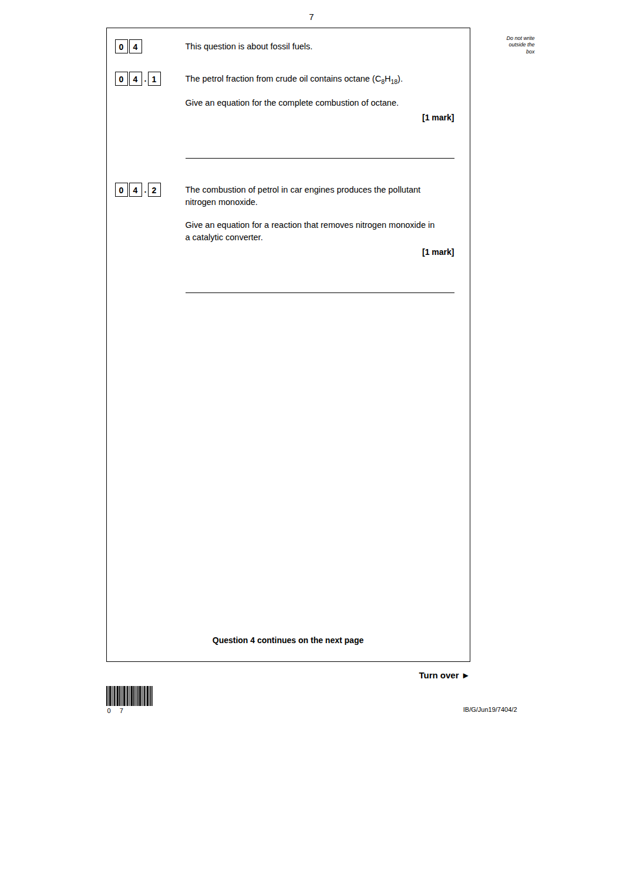7
Do not write
outside the
box
04
This question is about fossil fuels.
04. 1
The petrol fraction from crude oil contains octane (C8H18).
Give an equation for the complete combustion of octane.
[1 mark]
04. 2
The combustion of petrol in car engines produces the pollutant
nitrogen monoxide.
Give an equation for a reaction that removes nitrogen monoxide in
a catalytic converter.
[1 mark]
Question 4 continues on the next page
Turn over ►
0 7
IB/G/Jun19/7404/2